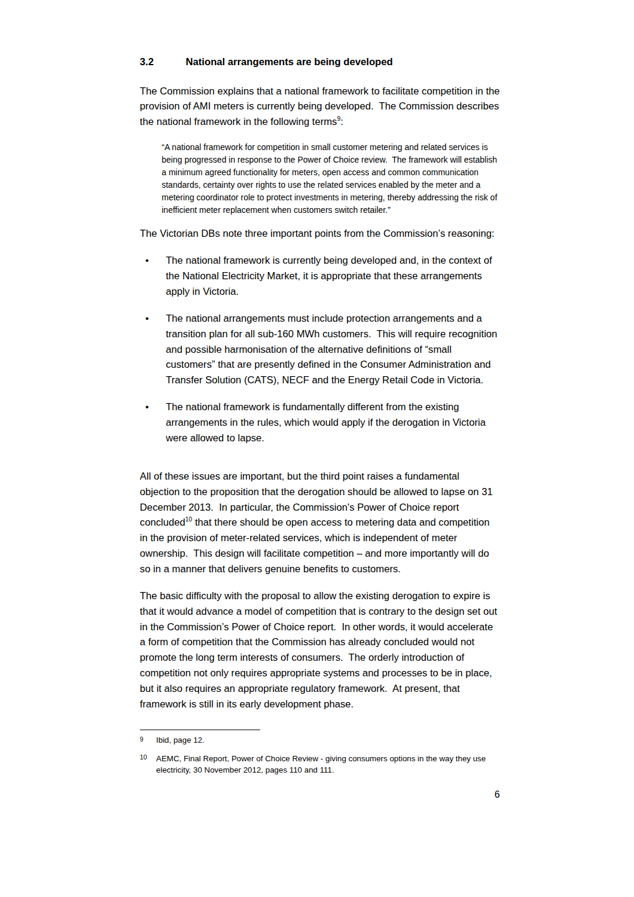3.2 National arrangements are being developed
The Commission explains that a national framework to facilitate competition in the provision of AMI meters is currently being developed. The Commission describes the national framework in the following terms9:
“A national framework for competition in small customer metering and related services is being progressed in response to the Power of Choice review. The framework will establish a minimum agreed functionality for meters, open access and common communication standards, certainty over rights to use the related services enabled by the meter and a metering coordinator role to protect investments in metering, thereby addressing the risk of inefficient meter replacement when customers switch retailer.”
The Victorian DBs note three important points from the Commission’s reasoning:
The national framework is currently being developed and, in the context of the National Electricity Market, it is appropriate that these arrangements apply in Victoria.
The national arrangements must include protection arrangements and a transition plan for all sub-160 MWh customers. This will require recognition and possible harmonisation of the alternative definitions of “small customers” that are presently defined in the Consumer Administration and Transfer Solution (CATS), NECF and the Energy Retail Code in Victoria.
The national framework is fundamentally different from the existing arrangements in the rules, which would apply if the derogation in Victoria were allowed to lapse.
All of these issues are important, but the third point raises a fundamental objection to the proposition that the derogation should be allowed to lapse on 31 December 2013. In particular, the Commission's Power of Choice report concluded10 that there should be open access to metering data and competition in the provision of meter-related services, which is independent of meter ownership. This design will facilitate competition – and more importantly will do so in a manner that delivers genuine benefits to customers.
The basic difficulty with the proposal to allow the existing derogation to expire is that it would advance a model of competition that is contrary to the design set out in the Commission’s Power of Choice report. In other words, it would accelerate a form of competition that the Commission has already concluded would not promote the long term interests of consumers. The orderly introduction of competition not only requires appropriate systems and processes to be in place, but it also requires an appropriate regulatory framework. At present, that framework is still in its early development phase.
9
Ibid, page 12.
10
AEMC, Final Report, Power of Choice Review - giving consumers options in the way they use electricity, 30 November 2012, pages 110 and 111.
6